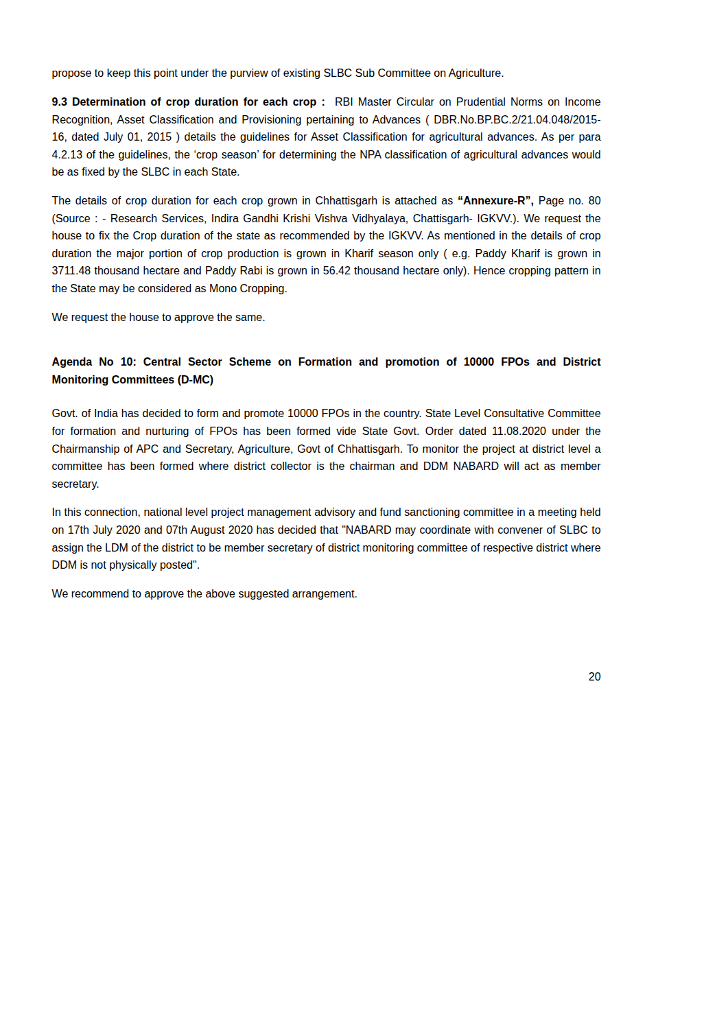propose to keep this point under the purview of existing SLBC Sub Committee on Agriculture.
9.3 Determination of crop duration for each crop : RBI Master Circular on Prudential Norms on Income Recognition, Asset Classification and Provisioning pertaining to Advances ( DBR.No.BP.BC.2/21.04.048/2015-16, dated July 01, 2015 ) details the guidelines for Asset Classification for agricultural advances. As per para 4.2.13 of the guidelines, the ‘crop season’ for determining the NPA classification of agricultural advances would be as fixed by the SLBC in each State.
The details of crop duration for each crop grown in Chhattisgarh is attached as “Annexure-R”, Page no. 80 (Source : - Research Services, Indira Gandhi Krishi Vishva Vidhyalaya, Chattisgarh- IGKVV.). We request the house to fix the Crop duration of the state as recommended by the IGKVV. As mentioned in the details of crop duration the major portion of crop production is grown in Kharif season only ( e.g. Paddy Kharif is grown in 3711.48 thousand hectare and Paddy Rabi is grown in 56.42 thousand hectare only). Hence cropping pattern in the State may be considered as Mono Cropping.
We request the house to approve the same.
Agenda No 10: Central Sector Scheme on Formation and promotion of 10000 FPOs and District Monitoring Committees (D-MC)
Govt. of India has decided to form and promote 10000 FPOs in the country. State Level Consultative Committee for formation and nurturing of FPOs has been formed vide State Govt. Order dated 11.08.2020 under the Chairmanship of APC and Secretary, Agriculture, Govt of Chhattisgarh. To monitor the project at district level a committee has been formed where district collector is the chairman and DDM NABARD will act as member secretary.
In this connection, national level project management advisory and fund sanctioning committee in a meeting held on 17th July 2020 and 07th August 2020 has decided that "NABARD may coordinate with convener of SLBC to assign the LDM of the district to be member secretary of district monitoring committee of respective district where DDM is not physically posted".
We recommend to approve the above suggested arrangement.
20